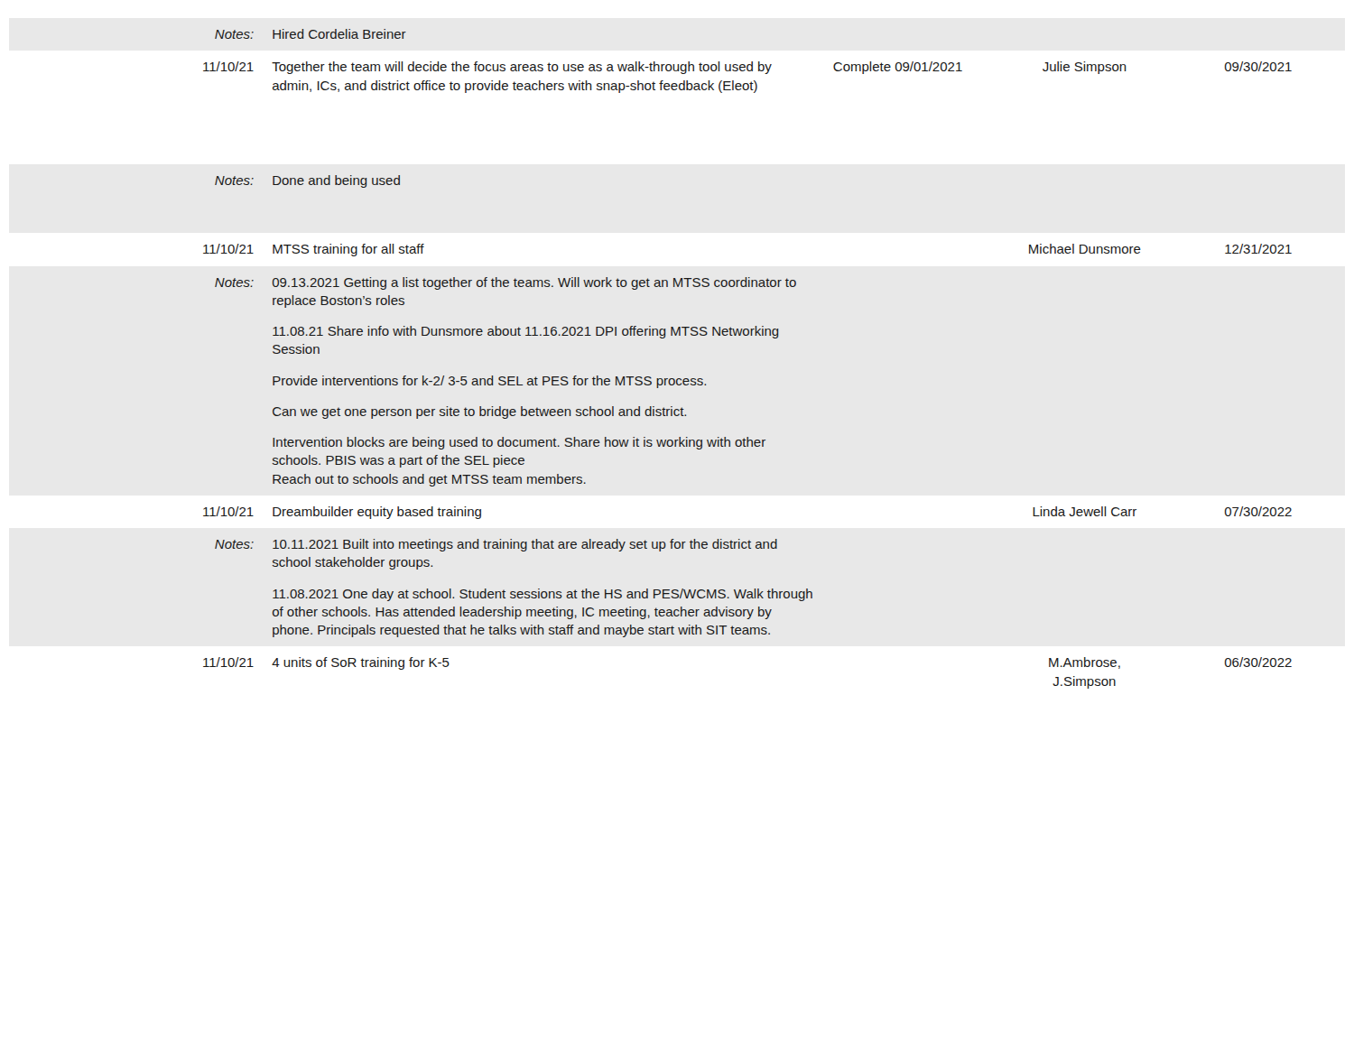| | Notes: | Hired Cordelia Breiner | | | |
| | 11/10/21 | Together the team will decide the focus areas to use as a walk-through tool used by admin, ICs, and district office to provide teachers with snap-shot feedback (Eleot) | Complete 09/01/2021 | Julie Simpson | 09/30/2021 |
| | Notes: | Done and being used | | | |
| | 11/10/21 | MTSS training for all staff | | Michael Dunsmore | 12/31/2021 |
| | Notes: | 09.13.2021 Getting a list together of the teams. Will work to get an MTSS coordinator to replace Boston’s roles 11.08.21 Share info with Dunsmore about 11.16.2021 DPI offering MTSS Networking Session Provide interventions for k-2/ 3-5 and SEL at PES for the MTSS process. Can we get one person per site to bridge between school and district. Intervention blocks are being used to document. Share how it is working with other schools. PBIS was a part of the SEL piece Reach out to schools and get MTSS team members. | | | |
| | 11/10/21 | Dreambuilder equity based training | | Linda Jewell Carr | 07/30/2022 |
| | Notes: | 10.11.2021 Built into meetings and training that are already set up for the district and school stakeholder groups. 11.08.2021 One day at school. Student sessions at the HS and PES/WCMS. Walk through of other schools. Has attended leadership meeting, IC meeting, teacher advisory by phone. Principals requested that he talks with staff and maybe start with SIT teams. | | | |
| | 11/10/21 | 4 units of SoR training for K-5 | | M.Ambrose, J.Simpson | 06/30/2022 |